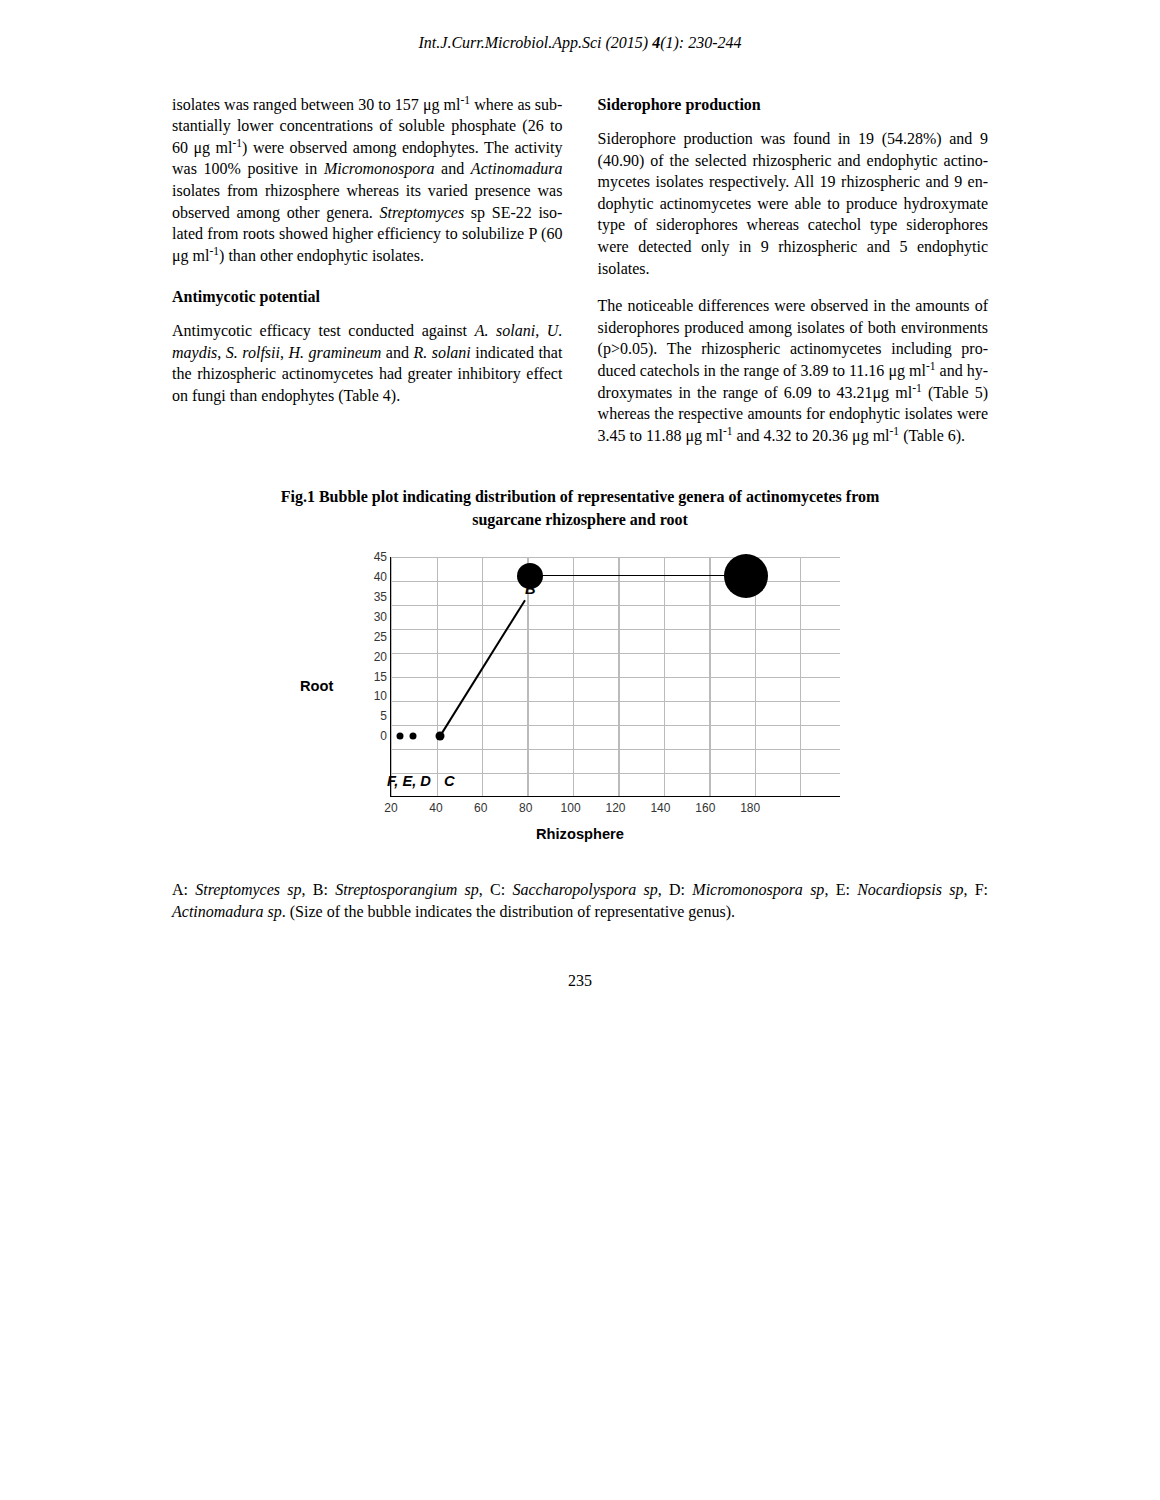Int.J.Curr.Microbiol.App.Sci (2015) 4(1): 230-244
isolates was ranged between 30 to 157 μg ml-1 where as substantially lower concentrations of soluble phosphate (26 to 60 μg ml-1) were observed among endophytes. The activity was 100% positive in Micromonospora and Actinomadura isolates from rhizosphere whereas its varied presence was observed among other genera. Streptomyces sp SE-22 isolated from roots showed higher efficiency to solubilize P (60 μg ml-1) than other endophytic isolates.
Antimycotic potential
Antimycotic efficacy test conducted against A. solani, U. maydis, S. rolfsii, H. gramineum and R. solani indicated that the rhizospheric actinomycetes had greater inhibitory effect on fungi than endophytes (Table 4).
Siderophore production
Siderophore production was found in 19 (54.28%) and 9 (40.90) of the selected rhizospheric and endophytic actinomycetes isolates respectively. All 19 rhizospheric and 9 endophytic actinomycetes were able to produce hydroxymate type of siderophores whereas catechol type siderophores were detected only in 9 rhizospheric and 5 endophytic isolates.
The noticeable differences were observed in the amounts of siderophores produced among isolates of both environments (p>0.05). The rhizospheric actinomycetes including produced catechols in the range of 3.89 to 11.16 μg ml-1 and hydroxymates in the range of 6.09 to 43.21μg ml-1 (Table 5) whereas the respective amounts for endophytic isolates were 3.45 to 11.88 μg ml-1 and 4.32 to 20.36 μg ml-1 (Table 6).
Fig.1 Bubble plot indicating distribution of representative genera of actinomycetes from
sugarcane rhizosphere and root
Root
Rhizosphere
45 40 35 30 25 20 15 10 5 0 20 40 60 80 100 120 140 160 180
F, E, D C B A
A: Streptomyces sp, B: Streptosporangium sp, C: Saccharopolyspora sp, D: Micromonospora sp, E: Nocardiopsis sp, F: Actinomadura sp. (Size of the bubble indicates the distribution of representative genus).
235